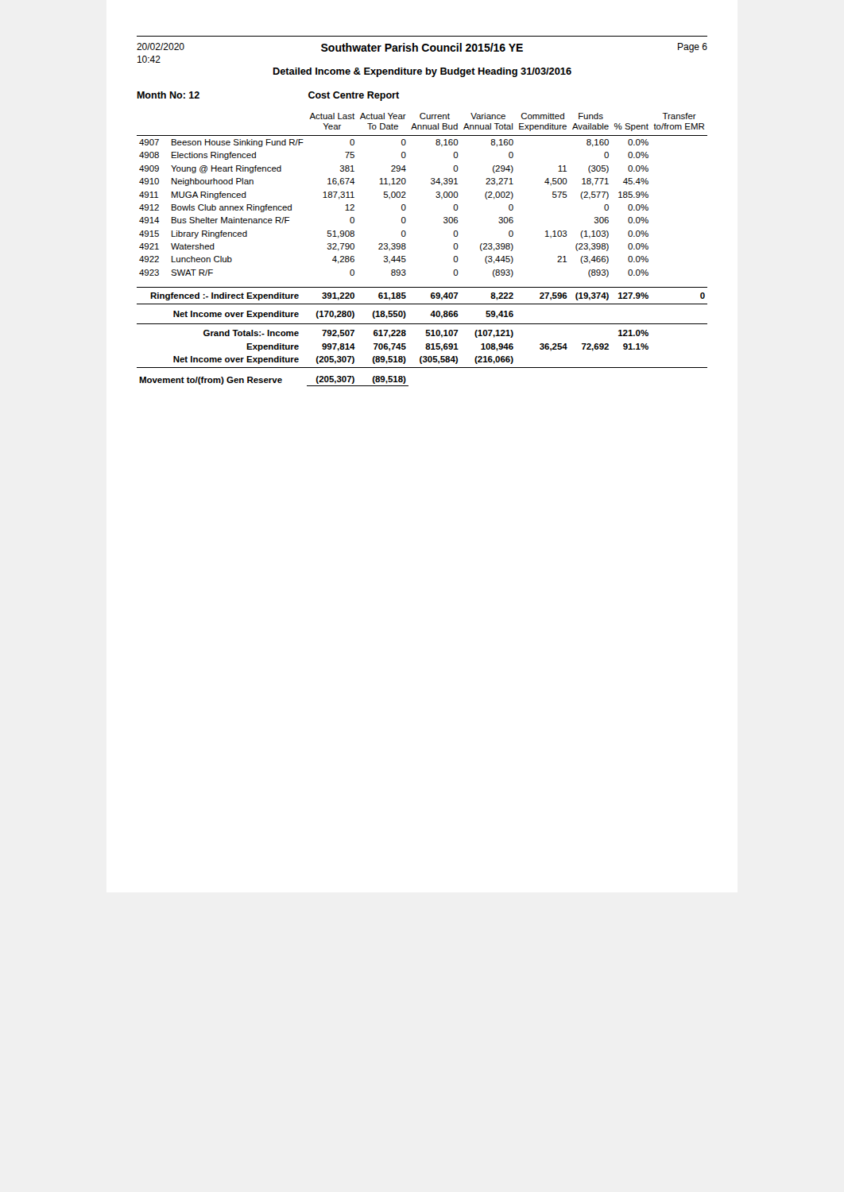20/02/2020
10:42
Southwater Parish Council 2015/16 YE
Detailed Income & Expenditure by Budget Heading 31/03/2016
Page 6
Month No: 12
Cost Centre Report
| | Actual Last Year | Actual Year To Date | Current Annual Bud | Variance Annual Total | Committed Expenditure | Funds Available | % Spent | Transfer to/from EMR |
| --- | --- | --- | --- | --- | --- | --- | --- | --- |
| 4907 | Beeson House Sinking Fund R/F | 0 | 0 | 8,160 | 8,160 | | 8,160 | 0.0% | |
| 4908 | Elections Ringfenced | 75 | 0 | 0 | 0 | | 0 | 0.0% | |
| 4909 | Young @ Heart Ringfenced | 381 | 294 | 0 | (294) | 11 | (305) | 0.0% | |
| 4910 | Neighbourhood Plan | 16,674 | 11,120 | 34,391 | 23,271 | 4,500 | 18,771 | 45.4% | |
| 4911 | MUGA Ringfenced | 187,311 | 5,002 | 3,000 | (2,002) | 575 | (2,577) | 185.9% | |
| 4912 | Bowls Club annex Ringfenced | 12 | 0 | 0 | 0 | | 0 | 0.0% | |
| 4914 | Bus Shelter Maintenance R/F | 0 | 0 | 306 | 306 | | 306 | 0.0% | |
| 4915 | Library Ringfenced | 51,908 | 0 | 0 | 0 | 1,103 | (1,103) | 0.0% | |
| 4921 | Watershed | 32,790 | 23,398 | 0 | (23,398) | | (23,398) | 0.0% | |
| 4922 | Luncheon Club | 4,286 | 3,445 | 0 | (3,445) | 21 | (3,466) | 0.0% | |
| 4923 | SWAT R/F | 0 | 893 | 0 | (893) | | (893) | 0.0% | |
| Ringfenced :- Indirect Expenditure | 391,220 | 61,185 | 69,407 | 8,222 | 27,596 | (19,374) | 127.9% | 0 |
| Net Income over Expenditure | (170,280) | (18,550) | 40,866 | 59,416 | | | | |
| Grand Totals:- Income | 792,507 | 617,228 | 510,107 | (107,121) | | | 121.0% | |
| Expenditure | 997,814 | 706,745 | 815,691 | 108,946 | 36,254 | 72,692 | 91.1% | |
| Net Income over Expenditure | (205,307) | (89,518) | (305,584) | (216,066) | | | | |
| Movement to/(from) Gen Reserve | (205,307) | (89,518) | | | | | | |